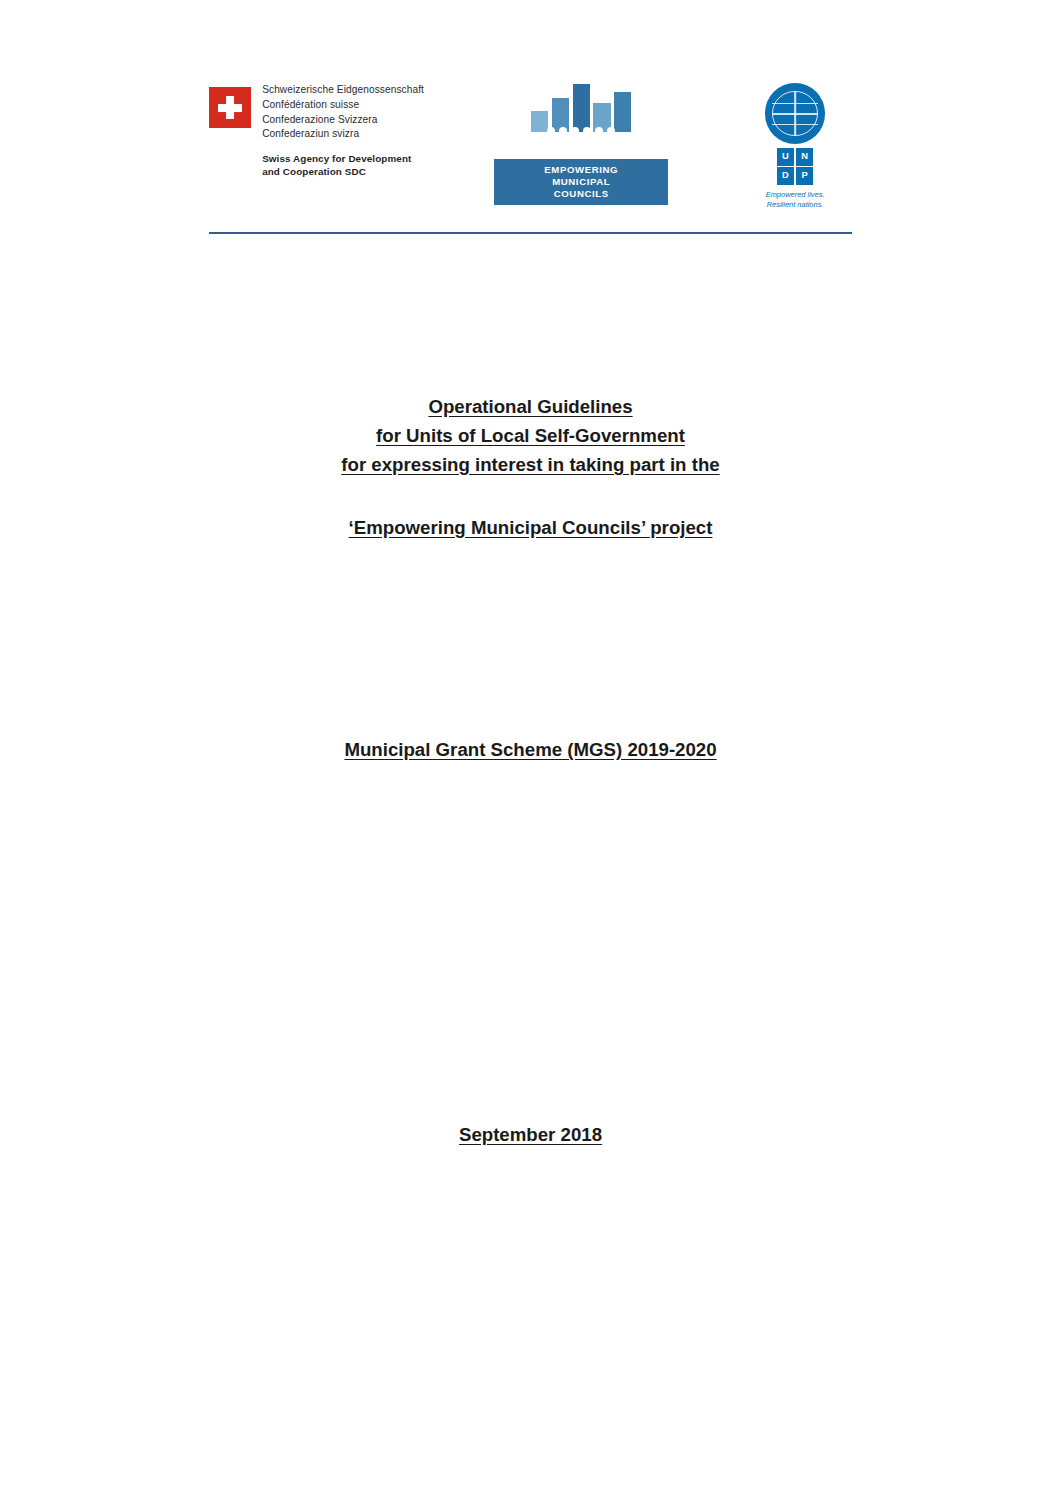Schweizerische Eidgenossenschaft
Confédération suisse
Confederazione Svizzera
Confederaziun svizra
Swiss Agency for Development
and Cooperation SDC
Empowering
Municipal
Councils
UNDP
Empowered lives.
Resilient nations.
Operational Guidelines
for Units of Local Self-Government
for expressing interest in taking part in the
‘Empowering Municipal Councils’ project
Municipal Grant Scheme (MGS) 2019-2020
September 2018